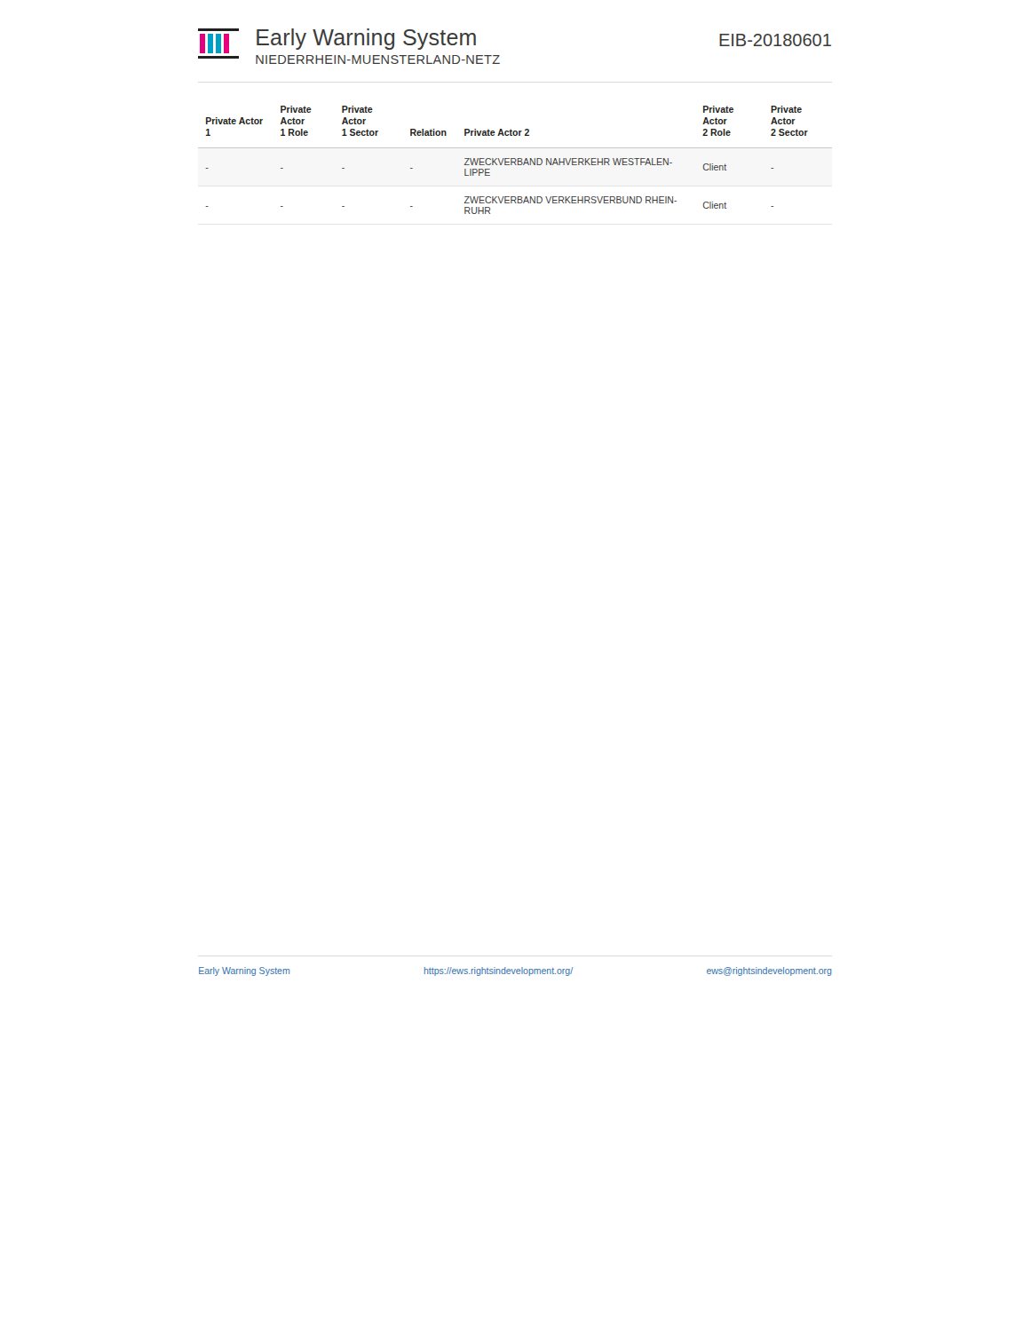Early Warning System
NIEDERRHEIN-MUENSTERLAND-NETZ
EIB-20180601
| Private Actor 1 | Private Actor 1 Role | Private Actor 1 Sector | Relation | Private Actor 2 | Private Actor 2 Role | Private Actor 2 Sector |
| --- | --- | --- | --- | --- | --- | --- |
| - | - | - | - | ZWECKVERBAND NAHVERKEHR WESTFALEN-LIPPE | Client | - |
| - | - | - | - | ZWECKVERBAND VERKEHRSVERBUND RHEIN-RUHR | Client | - |
Early Warning System
https://ews.rightsindevelopment.org/
ews@rightsindevelopment.org